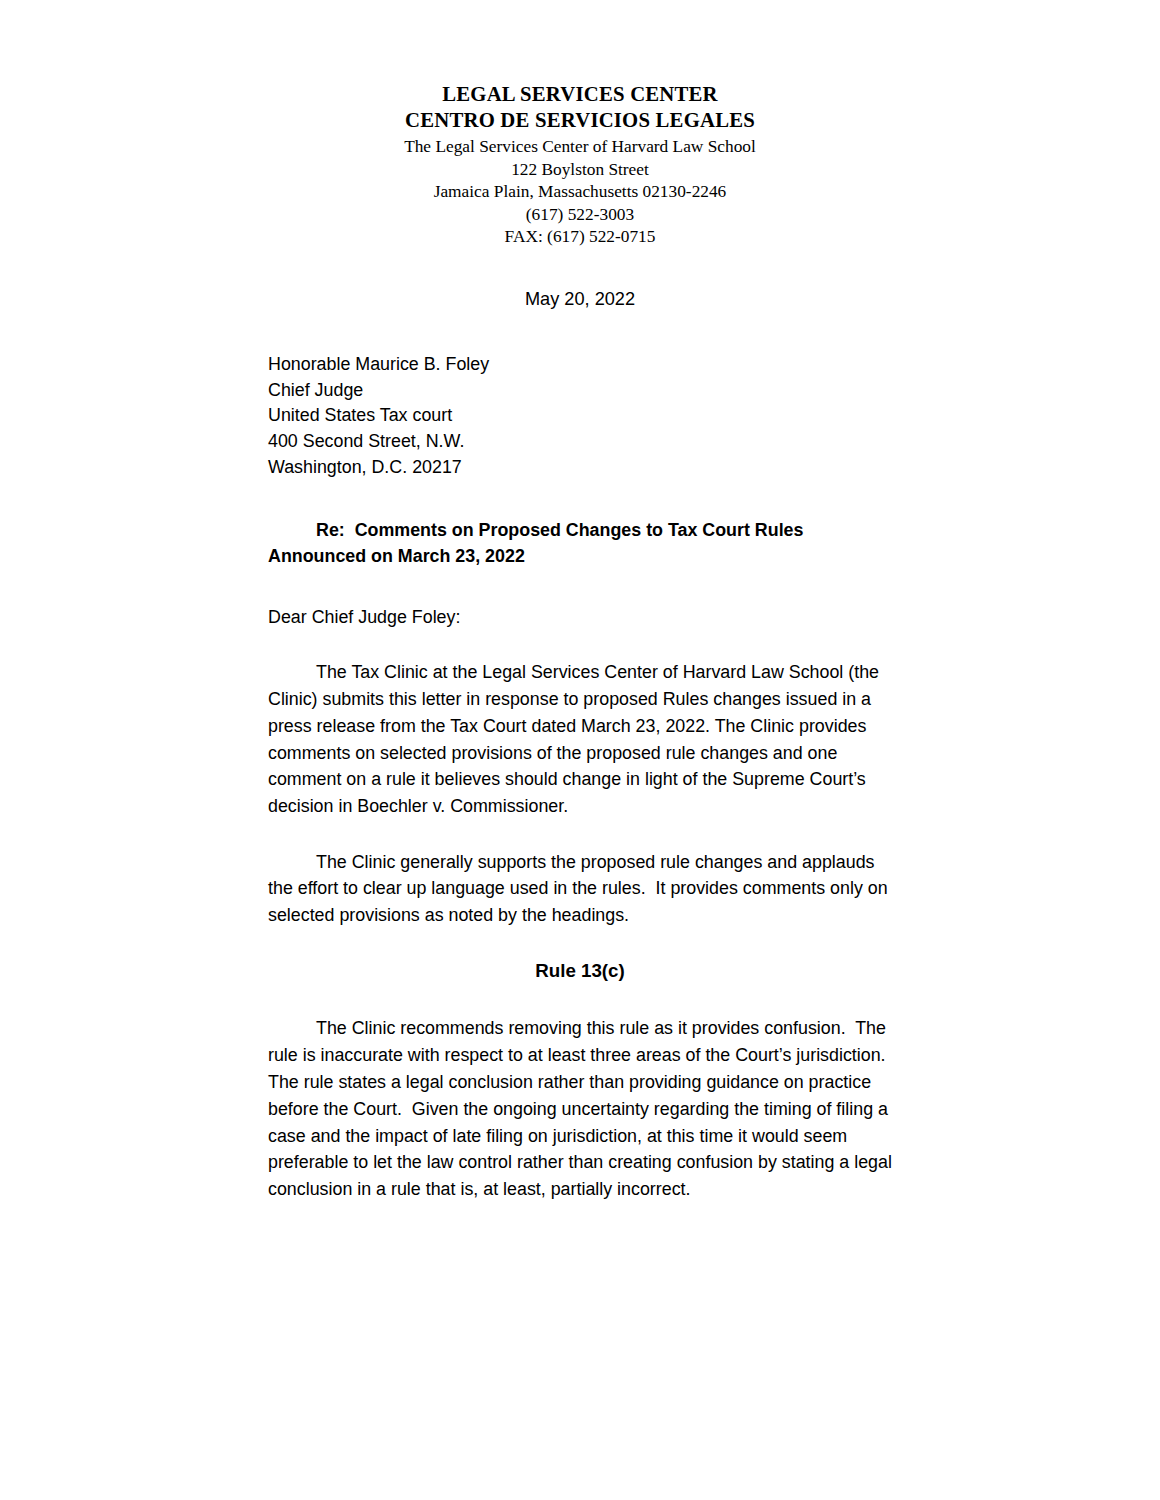LEGAL SERVICES CENTER
CENTRO DE SERVICIOS LEGALES
The Legal Services Center of Harvard Law School
122 Boylston Street
Jamaica Plain, Massachusetts 02130-2246
(617) 522-3003
FAX: (617) 522-0715
May 20, 2022
Honorable Maurice B. Foley
Chief Judge
United States Tax court
400 Second Street, N.W.
Washington, D.C. 20217
Re: Comments on Proposed Changes to Tax Court Rules Announced on March 23, 2022
Dear Chief Judge Foley:
The Tax Clinic at the Legal Services Center of Harvard Law School (the Clinic) submits this letter in response to proposed Rules changes issued in a press release from the Tax Court dated March 23, 2022. The Clinic provides comments on selected provisions of the proposed rule changes and one comment on a rule it believes should change in light of the Supreme Court’s decision in Boechler v. Commissioner.
The Clinic generally supports the proposed rule changes and applauds the effort to clear up language used in the rules. It provides comments only on selected provisions as noted by the headings.
Rule 13(c)
The Clinic recommends removing this rule as it provides confusion. The rule is inaccurate with respect to at least three areas of the Court’s jurisdiction. The rule states a legal conclusion rather than providing guidance on practice before the Court. Given the ongoing uncertainty regarding the timing of filing a case and the impact of late filing on jurisdiction, at this time it would seem preferable to let the law control rather than creating confusion by stating a legal conclusion in a rule that is, at least, partially incorrect.